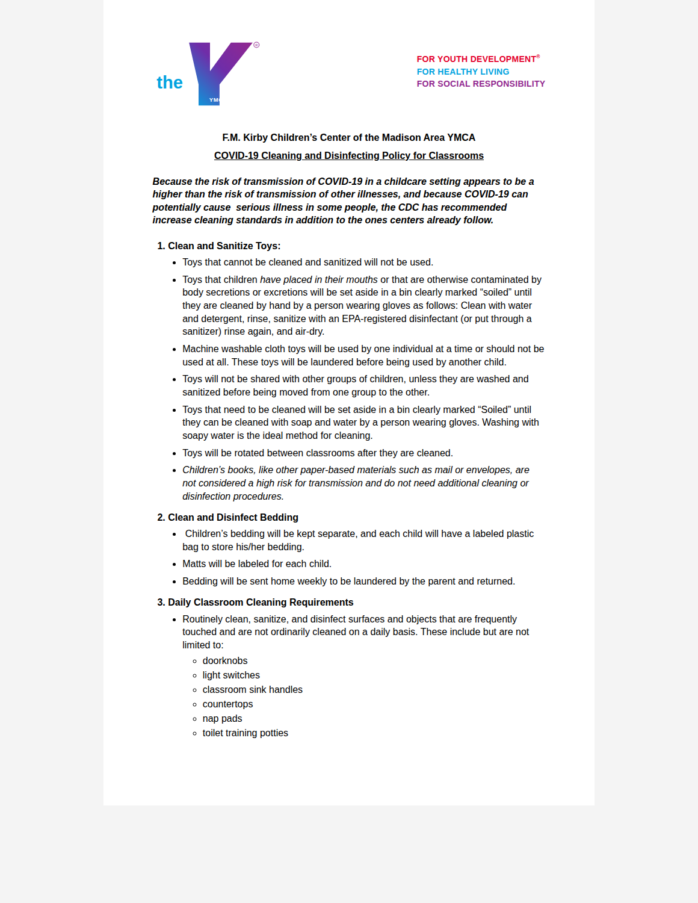R the YMCA
FOR YOUTH DEVELOPMENT®
FOR HEALTHY LIVING
FOR SOCIAL RESPONSIBILITY
F.M. Kirby Children’s Center of the Madison Area YMCA
COVID-19 Cleaning and Disinfecting Policy for Classrooms
Because the risk of transmission of COVID-19 in a childcare setting appears to be a higher than the risk of transmission of other illnesses, and because COVID-19 can potentially cause serious illness in some people, the CDC has recommended increase cleaning standards in addition to the ones centers already follow.
Clean and Sanitize Toys:
Toys that cannot be cleaned and sanitized will not be used.
Toys that children have placed in their mouths or that are otherwise contaminated by body secretions or excretions will be set aside in a bin clearly marked “soiled” until they are cleaned by hand by a person wearing gloves as follows: Clean with water and detergent, rinse, sanitize with an EPA-registered disinfectant (or put through a sanitizer) rinse again, and air-dry.
Machine washable cloth toys will be used by one individual at a time or should not be used at all. These toys will be laundered before being used by another child.
Toys will not be shared with other groups of children, unless they are washed and sanitized before being moved from one group to the other.
Toys that need to be cleaned will be set aside in a bin clearly marked “Soiled” until they can be cleaned with soap and water by a person wearing gloves. Washing with soapy water is the ideal method for cleaning.
Toys will be rotated between classrooms after they are cleaned.
Children’s books, like other paper-based materials such as mail or envelopes, are not considered a high risk for transmission and do not need additional cleaning or disinfection procedures.
Clean and Disinfect Bedding
Children’s bedding will be kept separate, and each child will have a labeled plastic bag to store his/her bedding.
Matts will be labeled for each child.
Bedding will be sent home weekly to be laundered by the parent and returned.
Daily Classroom Cleaning Requirements
Routinely clean, sanitize, and disinfect surfaces and objects that are frequently touched and are not ordinarily cleaned on a daily basis. These include but are not limited to:
doorknobs
light switches
classroom sink handles
countertops
nap pads
toilet training potties